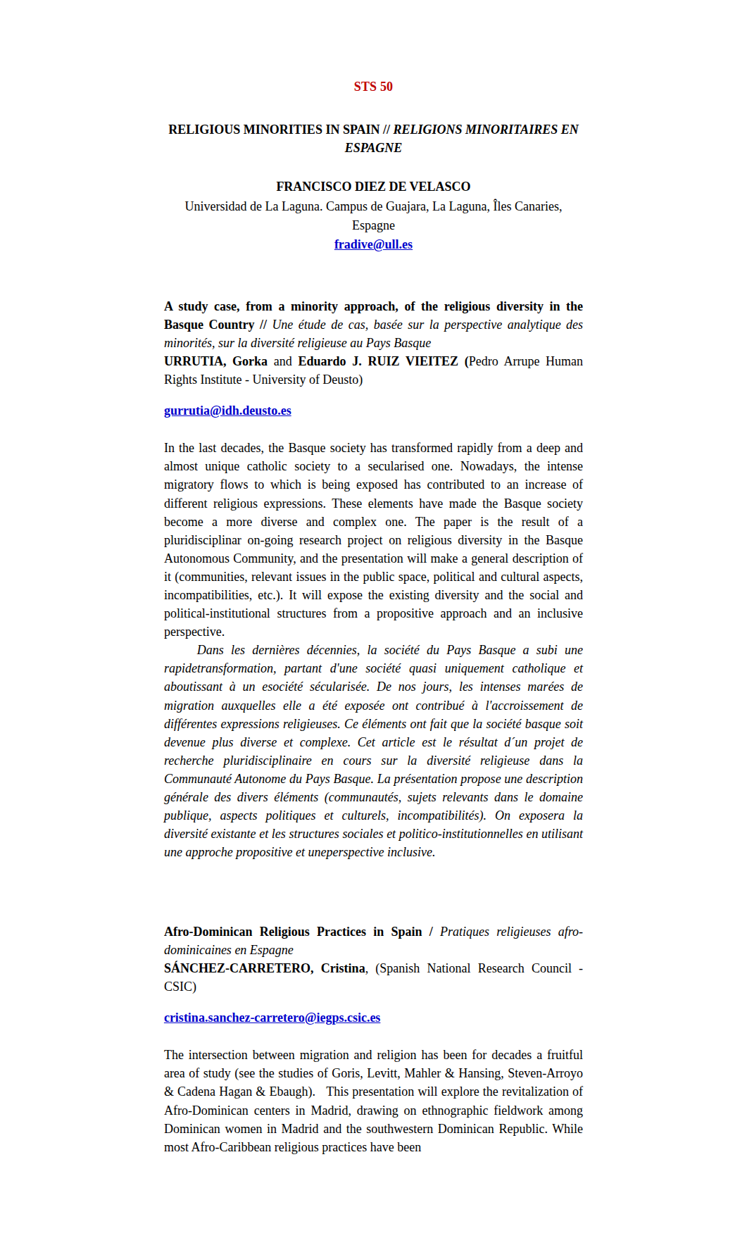STS 50
RELIGIOUS MINORITIES IN SPAIN // RELIGIONS MINORITAIRES EN ESPAGNE
FRANCISCO DIEZ DE VELASCO Universidad de La Laguna. Campus de Guajara, La Laguna, Îles Canaries, Espagne fradive@ull.es
A study case, from a minority approach, of the religious diversity in the Basque Country // Une étude de cas, basée sur la perspective analytique des minorités, sur la diversité religieuse au Pays Basque
URRUTIA, Gorka and Eduardo J. RUIZ VIEITEZ (Pedro Arrupe Human Rights Institute - University of Deusto)
gurrutia@idh.deusto.es
In the last decades, the Basque society has transformed rapidly from a deep and almost unique catholic society to a secularised one. Nowadays, the intense migratory flows to which is being exposed has contributed to an increase of different religious expressions. These elements have made the Basque society become a more diverse and complex one. The paper is the result of a pluridisciplinar on-going research project on religious diversity in the Basque Autonomous Community, and the presentation will make a general description of it (communities, relevant issues in the public space, political and cultural aspects, incompatibilities, etc.). It will expose the existing diversity and the social and political-institutional structures from a propositive approach and an inclusive perspective.
Dans les dernières décennies, la société du Pays Basque a subi une rapidetransformation, partant d'une société quasi uniquement catholique et aboutissant à un esociété sécularisée. De nos jours, les intenses marées de migration auxquelles elle a été exposée ont contribué à l'accroissement de différentes expressions religieuses. Ce éléments ont fait que la société basque soit devenue plus diverse et complexe. Cet article est le résultat d´un projet de recherche pluridisciplinaire en cours sur la diversité religieuse dans la Communauté Autonome du Pays Basque. La présentation propose une description générale des divers éléments (communautés, sujets relevants dans le domaine publique, aspects politiques et culturels, incompatibilités). On exposera la diversité existante et les structures sociales et politico-institutionnelles en utilisant une approche propositive et uneperspective inclusive.
Afro-Dominican Religious Practices in Spain / Pratiques religieuses afro-dominicaines en Espagne
SÁNCHEZ-CARRETERO, Cristina, (Spanish National Research Council - CSIC)
cristina.sanchez-carretero@iegps.csic.es
The intersection between migration and religion has been for decades a fruitful area of study (see the studies of Goris, Levitt, Mahler & Hansing, Steven-Arroyo & Cadena Hagan & Ebaugh). This presentation will explore the revitalization of Afro-Dominican centers in Madrid, drawing on ethnographic fieldwork among Dominican women in Madrid and the southwestern Dominican Republic. While most Afro-Caribbean religious practices have been